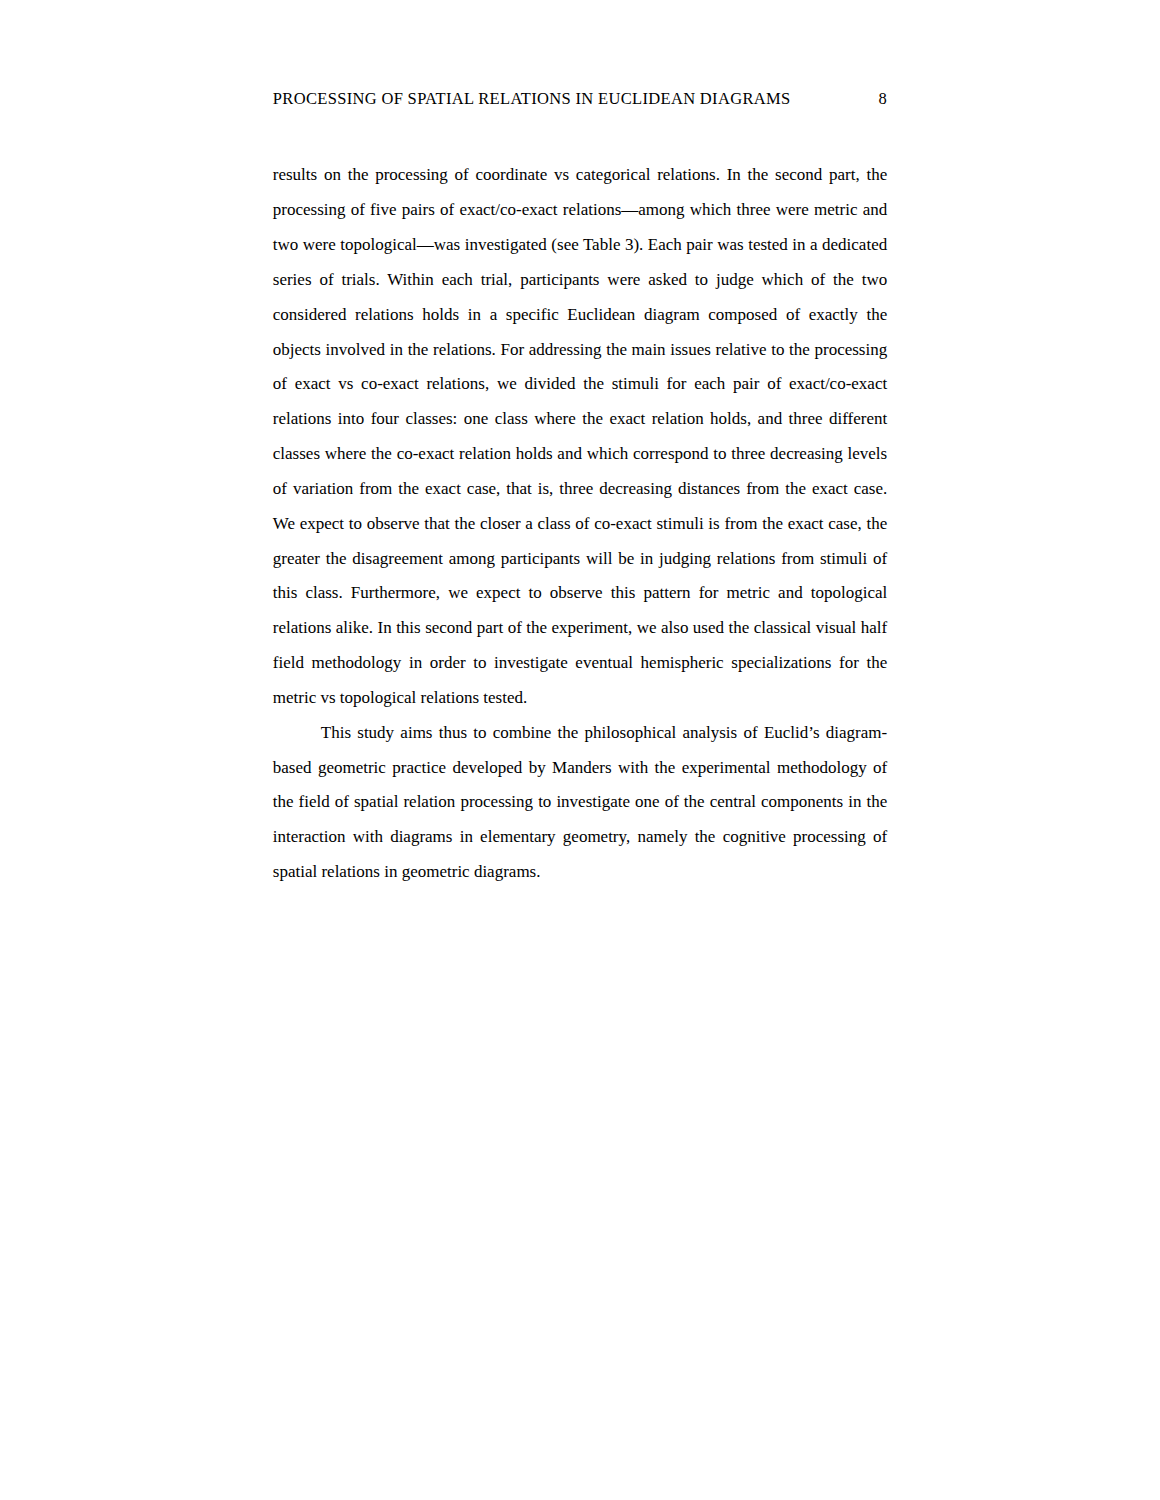Processing of spatial relations in Euclidean diagrams 8
results on the processing of coordinate vs categorical relations. In the second part, the processing of five pairs of exact/co-exact relations—among which three were metric and two were topological—was investigated (see Table 3). Each pair was tested in a dedicated series of trials. Within each trial, participants were asked to judge which of the two considered relations holds in a specific Euclidean diagram composed of exactly the objects involved in the relations. For addressing the main issues relative to the processing of exact vs co-exact relations, we divided the stimuli for each pair of exact/co-exact relations into four classes: one class where the exact relation holds, and three different classes where the co-exact relation holds and which correspond to three decreasing levels of variation from the exact case, that is, three decreasing distances from the exact case. We expect to observe that the closer a class of co-exact stimuli is from the exact case, the greater the disagreement among participants will be in judging relations from stimuli of this class. Furthermore, we expect to observe this pattern for metric and topological relations alike. In this second part of the experiment, we also used the classical visual half field methodology in order to investigate eventual hemispheric specializations for the metric vs topological relations tested.
This study aims thus to combine the philosophical analysis of Euclid’s diagram-based geometric practice developed by Manders with the experimental methodology of the field of spatial relation processing to investigate one of the central components in the interaction with diagrams in elementary geometry, namely the cognitive processing of spatial relations in geometric diagrams.